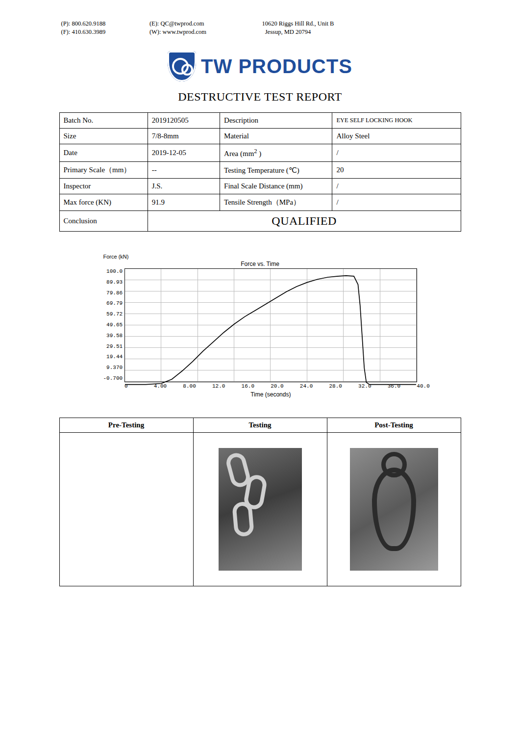| (P): 800.620.9188 | (E): QC@twprod.com | 10620 Riggs Hill Rd., Unit B |
| (F): 410.630.3989 | (W): www.twprod.com | Jessup, MD 20794 |
TW PRODUCTS
DESTRUCTIVE TEST REPORT
| Batch No. | 2019120505 | Description | EYE SELF LOCKING HOOK |
| Size | 7/8-8mm | Material | Alloy Steel |
| Date | 2019-12-05 | Area (mm 2 ) | / |
| Primary Scale（mm） | -- | Testing Temperature (℃) | 20 |
| Inspector | J.S. | Final Scale Distance (mm) | / |
| Max force (KN) | 91.9 | Tensile Strength（MPa） | / |
| Conclusion | QUALIFIED |
Force (kN)
Force vs. Time
100.0 89.93 79.86 69.79 59.72 49.65 39.58 29.51 19.44 9.370 -0.700
0 4.00 8.00 12.0 16.0 20.0 24.0 28.0 32.0 36.0 40.0
Time (seconds)
| Pre-Testing | Testing | Post-Testing |
| --- | --- | --- |